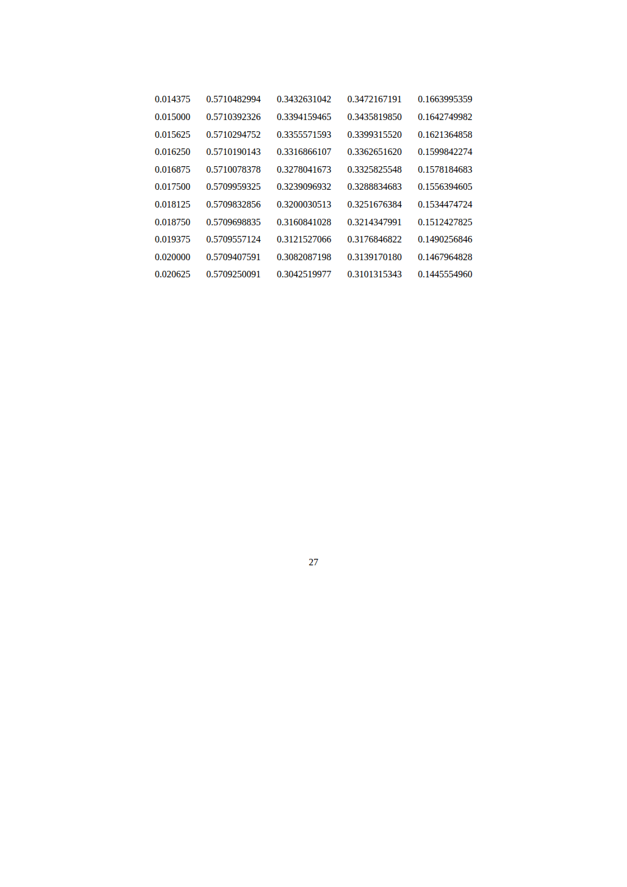| 0.014375 | 0.5710482994 | 0.3432631042 | 0.3472167191 | 0.1663995359 |
| 0.015000 | 0.5710392326 | 0.3394159465 | 0.3435819850 | 0.1642749982 |
| 0.015625 | 0.5710294752 | 0.3355571593 | 0.3399315520 | 0.1621364858 |
| 0.016250 | 0.5710190143 | 0.3316866107 | 0.3362651620 | 0.1599842274 |
| 0.016875 | 0.5710078378 | 0.3278041673 | 0.3325825548 | 0.1578184683 |
| 0.017500 | 0.5709959325 | 0.3239096932 | 0.3288834683 | 0.1556394605 |
| 0.018125 | 0.5709832856 | 0.3200030513 | 0.3251676384 | 0.1534474724 |
| 0.018750 | 0.5709698835 | 0.3160841028 | 0.3214347991 | 0.1512427825 |
| 0.019375 | 0.5709557124 | 0.3121527066 | 0.3176846822 | 0.1490256846 |
| 0.020000 | 0.5709407591 | 0.3082087198 | 0.3139170180 | 0.1467964828 |
| 0.020625 | 0.5709250091 | 0.3042519977 | 0.3101315343 | 0.1445554960 |
27